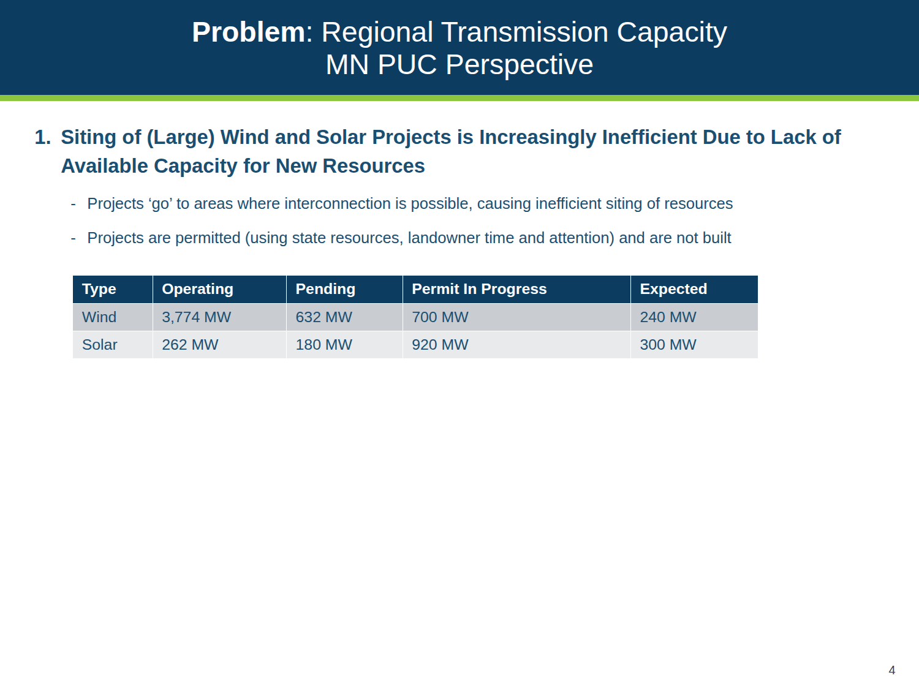Problem: Regional Transmission Capacity
MN PUC Perspective
Siting of (Large) Wind and Solar Projects is Increasingly Inefficient Due to Lack of Available Capacity for New Resources
Projects ‘go’ to areas where interconnection is possible, causing inefficient siting of resources
Projects are permitted (using state resources, landowner time and attention) and are not built
| Type | Operating | Pending | Permit In Progress | Expected |
| --- | --- | --- | --- | --- |
| Wind | 3,774 MW | 632 MW | 700 MW | 240 MW |
| Solar | 262 MW | 180 MW | 920 MW | 300 MW |
4